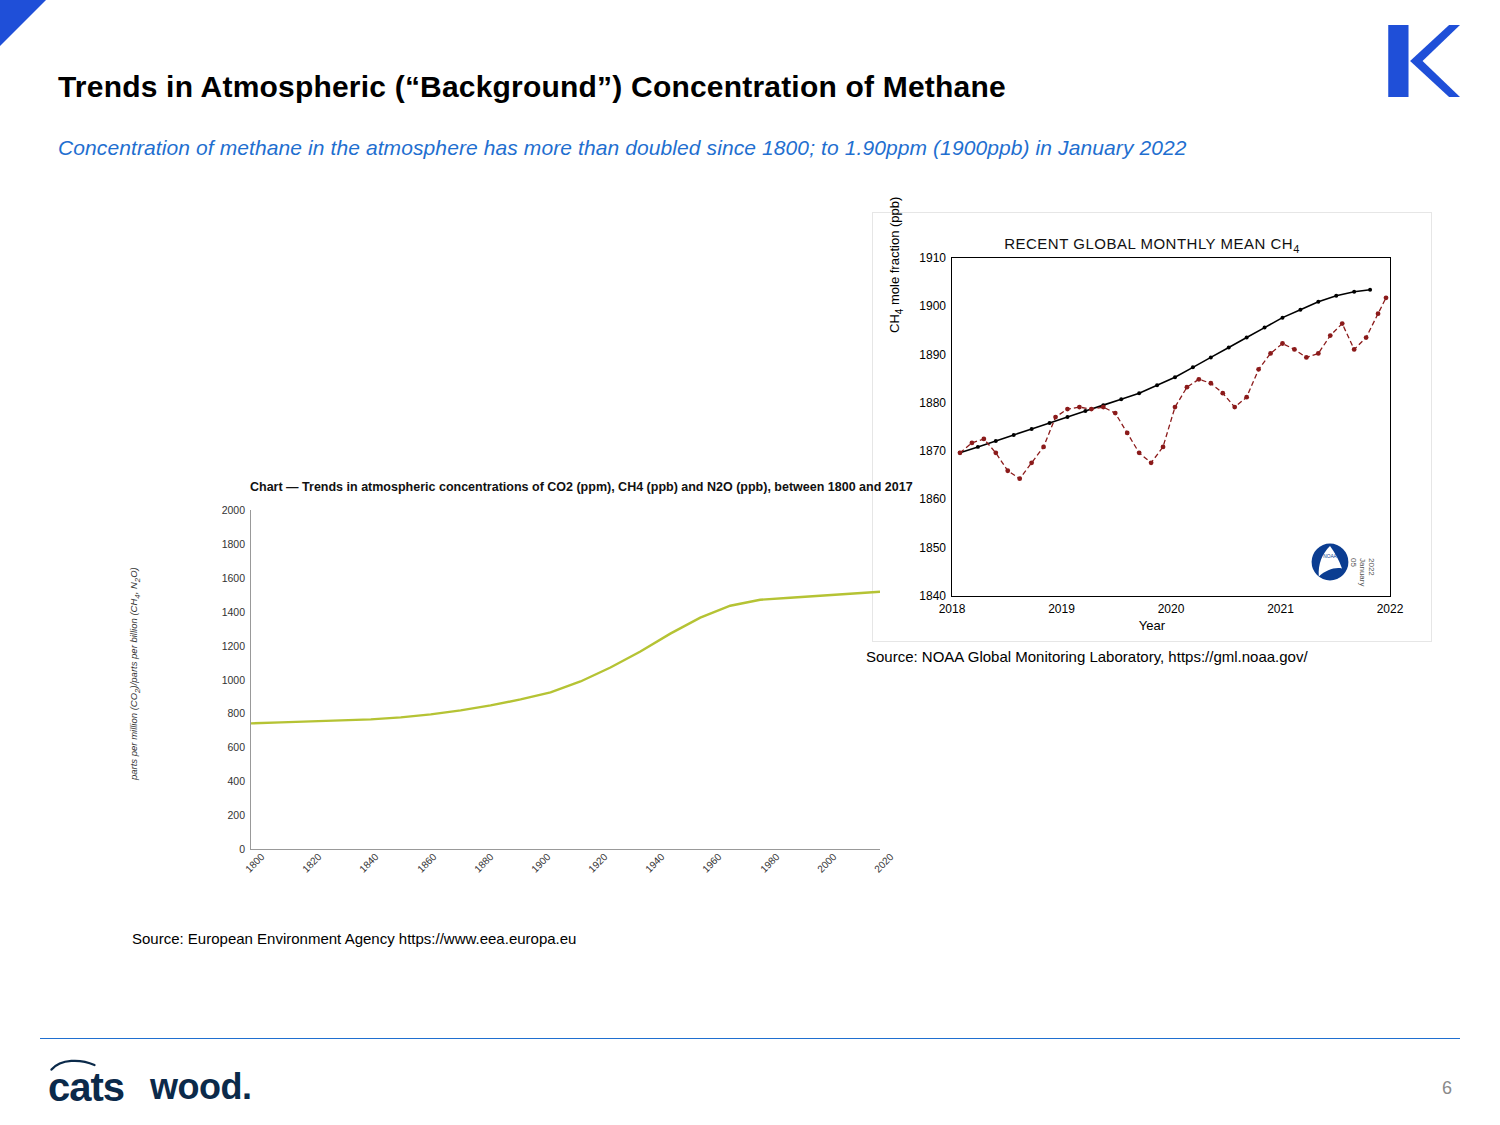Trends in Atmospheric (“Background”) Concentration of Methane
Concentration of methane in the atmosphere has more than doubled since 1800; to 1.90ppm (1900ppb) in January 2022
RECENT GLOBAL MONTHLY MEAN CH4
CH4 mole fraction (ppb)
1910 1900 1890 1880 1870 1860 1850 1840 2018 2019 2020 2021 2022
2022 January 05
NOAA
Year
Source: NOAA Global Monitoring Laboratory, https://gml.noaa.gov/
Chart — Trends in atmospheric concentrations of CO2 (ppm), CH4 (ppb) and N2O (ppb), between 1800 and 2017
parts per million (CO2)/parts per billion (CH4, N2O)
2000 1800 1600 1400 1200 1000 800 600 400 200 0 1800 1820 1840 1860 1880 1900 1920 1940 1960 1980 2000 2020
Source: European Environment Agency https://www.eea.europa.eu
cats
wood.
6